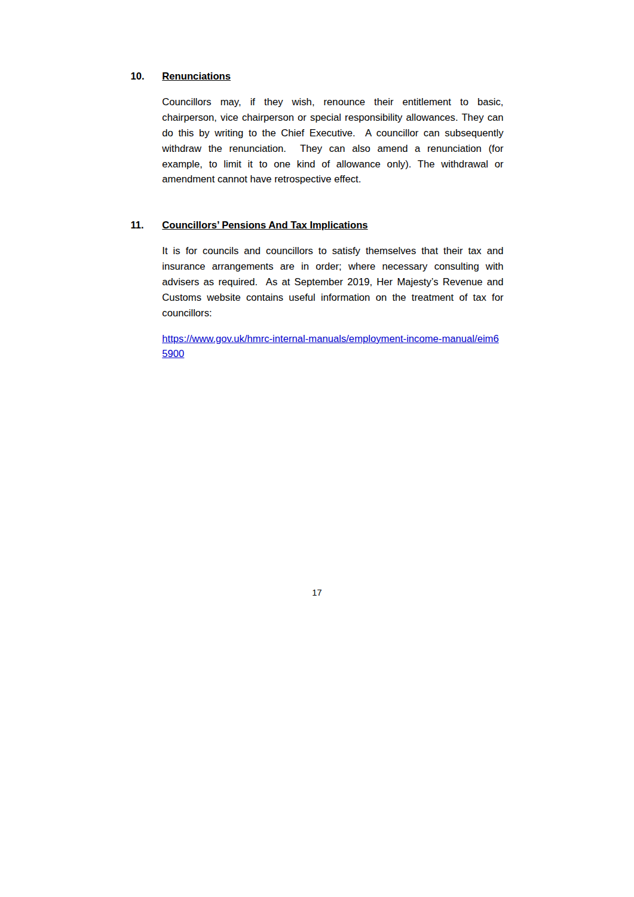10.
Renunciations
Councillors may, if they wish, renounce their entitlement to basic, chairperson, vice chairperson or special responsibility allowances. They can do this by writing to the Chief Executive. A councillor can subsequently withdraw the renunciation. They can also amend a renunciation (for example, to limit it to one kind of allowance only). The withdrawal or amendment cannot have retrospective effect.
11.
Councillors’ Pensions And Tax Implications
It is for councils and councillors to satisfy themselves that their tax and insurance arrangements are in order; where necessary consulting with advisers as required. As at September 2019, Her Majesty’s Revenue and Customs website contains useful information on the treatment of tax for councillors:
https://www.gov.uk/hmrc-internal-manuals/employment-income-manual/eim65900
17